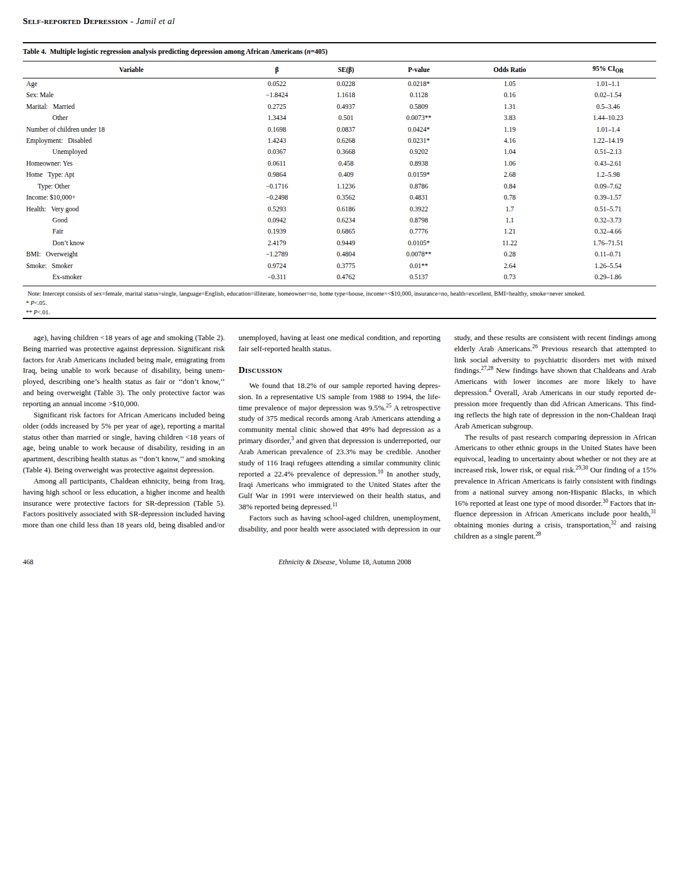Self-reported Depression - Jamil et al
Table 4. Multiple logistic regression analysis predicting depression among African Americans ( n =405)
| Variable | β | SE(β) | P-value | Odds Ratio | 95% CI OR |
| --- | --- | --- | --- | --- | --- |
| Age | 0.0522 | 0.0228 | 0.0218* | 1.05 | 1.01–1.1 |
| Sex: Male | −1.8424 | 1.1618 | 0.1128 | 0.16 | 0.02–1.54 |
| Marital: Married | 0.2725 | 0.4937 | 0.5809 | 1.31 | 0.5–3.46 |
| Other | 1.3434 | 0.501 | 0.0073** | 3.83 | 1.44–10.23 |
| Number of children under 18 | 0.1698 | 0.0837 | 0.0424* | 1.19 | 1.01–1.4 |
| Employment: Disabled | 1.4243 | 0.6268 | 0.0231* | 4.16 | 1.22–14.19 |
| Unemployed | 0.0367 | 0.3668 | 0.9202 | 1.04 | 0.51–2.13 |
| Homeowner: Yes | 0.0611 | 0.458 | 0.8938 | 1.06 | 0.43–2.61 |
| Home Type: Apt | 0.9864 | 0.409 | 0.0159* | 2.68 | 1.2–5.98 |
| Type: Other | −0.1716 | 1.1236 | 0.8786 | 0.84 | 0.09–7.62 |
| Income: $10,000+ | −0.2498 | 0.3562 | 0.4831 | 0.78 | 0.39–1.57 |
| Health: Very good | 0.5293 | 0.6186 | 0.3922 | 1.7 | 0.51–5.71 |
| Good | 0.0942 | 0.6234 | 0.8798 | 1.1 | 0.32–3.73 |
| Fair | 0.1939 | 0.6865 | 0.7776 | 1.21 | 0.32–4.66 |
| Don’t know | 2.4179 | 0.9449 | 0.0105* | 11.22 | 1.76–71.51 |
| BMI: Overweight | −1.2789 | 0.4804 | 0.0078** | 0.28 | 0.11–0.71 |
| Smoke: Smoker | 0.9724 | 0.3775 | 0.01** | 2.64 | 1.26–5.54 |
| Ex-smoker | −0.311 | 0.4762 | 0.5137 | 0.73 | 0.29–1.86 |
Note: Intercept consists of sex=female, marital status=single, language=English, education=illiterate, homeowner=no, home type=house, income=<$10,000, insurance=no, health=excellent, BMI=healthy, smoke=never smoked.
* P<.05.
** P<.01.
age), having children <18 years of age and smoking (Table 2). Being married was protective against depression. Significant risk factors for Arab Americans included being male, emigrating from Iraq, being unable to work because of disability, being unemployed, describing one’s health status as fair or ‘‘don’t know,’’ and being overweight (Table 3). The only protective factor was reporting an annual income >$10,000.
Significant risk factors for African Americans included being older (odds increased by 5% per year of age), reporting a marital status other than married or single, having children <18 years of age, being unable to work because of disability, residing in an apartment, describing health status as ‘‘don’t know,’’ and smoking (Table 4). Being overweight was protective against depression.
Among all participants, Chaldean ethnicity, being from Iraq, having high school or less education, a higher income and health insurance were protective factors for SR-depression (Table 5). Factors positively associated with SR-depression included having more than one child less than 18 years old, being disabled and/or unemployed, having at least one medical condition, and reporting fair self-reported health status.
Discussion
We found that 18.2% of our sample reported having depression. In a representative US sample from 1988 to 1994, the lifetime prevalence of major depression was 9.5%.25 A retrospective study of 375 medical records among Arab Americans attending a community mental clinic showed that 49% had depression as a primary disorder,3 and given that depression is underreported, our Arab American prevalence of 23.3% may be credible. Another study of 116 Iraqi refugees attending a similar community clinic reported a 22.4% prevalence of depression.10 In another study, Iraqi Americans who immigrated to the United States after the Gulf War in 1991 were interviewed on their health status, and 38% reported being depressed.11
Factors such as having school-aged children, unemployment, disability, and poor health were associated with depression in our study, and these results are consistent with recent findings among elderly Arab Americans.26 Previous research that attempted to link social adversity to psychiatric disorders met with mixed findings.27,28 New findings have shown that Chaldeans and Arab Americans with lower incomes are more likely to have depression.4 Overall, Arab Americans in our study reported depression more frequently than did African Americans. This finding reflects the high rate of depression in the non-Chaldean Iraqi Arab American subgroup.
The results of past research comparing depression in African Americans to other ethnic groups in the United States have been equivocal, leading to uncertainty about whether or not they are at increased risk, lower risk, or equal risk.29,30 Our finding of a 15% prevalence in African Americans is fairly consistent with findings from a national survey among non-Hispanic Blacks, in which 16% reported at least one type of mood disorder.30 Factors that influence depression in African Americans include poor health,31 obtaining monies during a crisis, transportation,32 and raising children as a single parent.28
468
Ethnicity & Disease, Volume 18, Autumn 2008